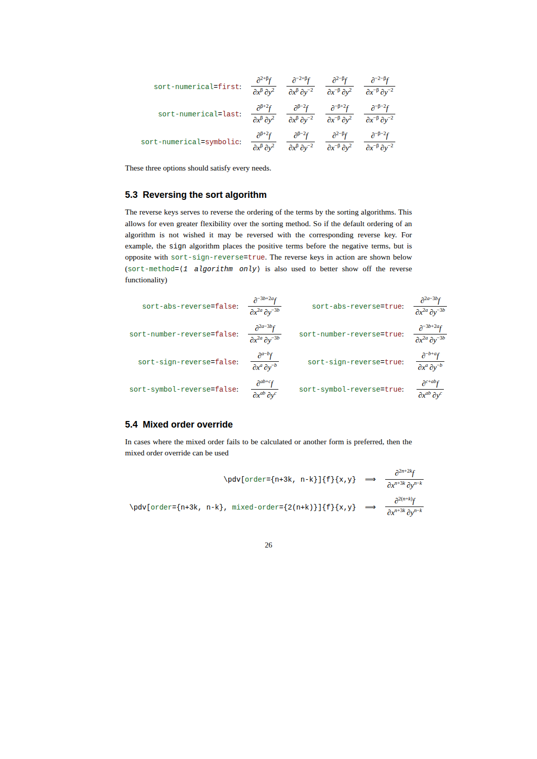| sort-numerical = first : | ∂ 2+β f ∂ x β ∂ y 2 | ∂ −2+β f ∂ x β ∂ y −2 | ∂ 2−β f ∂ x −β ∂ y 2 | ∂ −2−β f ∂ x −β ∂ y −2 |
| sort-numerical = last : | ∂ β+2 f ∂ x β ∂ y 2 | ∂ β−2 f ∂ x β ∂ y −2 | ∂ −β+2 f ∂ x −β ∂ y 2 | ∂ −β−2 f ∂ x −β ∂ y −2 |
| sort-numerical = symbolic : | ∂ β+2 f ∂ x β ∂ y 2 | ∂ β−2 f ∂ x β ∂ y −2 | ∂ 2−β f ∂ x −β ∂ y 2 | ∂ −β−2 f ∂ x −β ∂ y −2 |
These three options should satisfy every needs.
5.3 Reversing the sort algorithm
The reverse keys serves to reverse the ordering of the terms by the sorting algorithms. This allows for even greater flexibility over the sorting method. So if the default ordering of an algorithm is not wished it may be reversed with the corresponding reverse key. For example, the sign algorithm places the positive terms before the negative terms, but is opposite with sort-sign-reverse=true. The reverse keys in action are shown below (sort-method=⟨1 algorithm only⟩ is also used to better show off the reverse functionality)
| sort-abs-reverse = false : | ∂ −3 b +2 a f ∂ x 2 a ∂ y −3 b | sort-abs-reverse = true : | ∂ 2 a −3 b f ∂ x 2 a ∂ y −3 b |
| sort-number-reverse = false : | ∂ 2 a −3 b f ∂ x 2 a ∂ y −3 b | sort-number-reverse = true : | ∂ −3 b +2 a f ∂ x 2 a ∂ y −3 b |
| sort-sign-reverse = false : | ∂ a − b f ∂ x a ∂ y − b | sort-sign-reverse = true : | ∂ − b + a f ∂ x a ∂ y − b |
| sort-symbol-reverse = false : | ∂ ab + c f ∂ x ab ∂ y c | sort-symbol-reverse = true : | ∂ c + ab f ∂ x ab ∂ y c |
5.4 Mixed order override
In cases where the mixed order fails to be calculated or another form is preferred, then the mixed order override can be used
| \pdv[ order ={n+3k, n-k}]{f}{x,y} | ⟹ | ∂ 2 n +2 k f ∂ x n +3 k ∂ y n − k |
| \pdv[ order ={n+3k, n-k}, mixed-order ={2(n+k)}]{f}{x,y} | ⟹ | ∂ 2( n + k ) f ∂ x n +3 k ∂ y n − k |
26